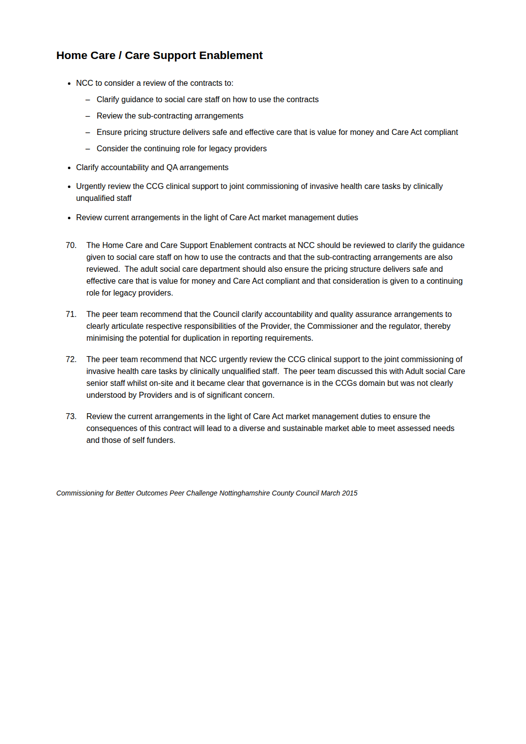Home Care / Care Support Enablement
NCC to consider a review of the contracts to:
Clarify guidance to social care staff on how to use the contracts
Review the sub-contracting arrangements
Ensure pricing structure delivers safe and effective care that is value for money and Care Act compliant
Consider the continuing role for legacy providers
Clarify accountability and QA arrangements
Urgently review the CCG clinical support to joint commissioning of invasive health care tasks by clinically unqualified staff
Review current arrangements in the light of Care Act market management duties
The Home Care and Care Support Enablement contracts at NCC should be reviewed to clarify the guidance given to social care staff on how to use the contracts and that the sub-contracting arrangements are also reviewed. The adult social care department should also ensure the pricing structure delivers safe and effective care that is value for money and Care Act compliant and that consideration is given to a continuing role for legacy providers.
The peer team recommend that the Council clarify accountability and quality assurance arrangements to clearly articulate respective responsibilities of the Provider, the Commissioner and the regulator, thereby minimising the potential for duplication in reporting requirements.
The peer team recommend that NCC urgently review the CCG clinical support to the joint commissioning of invasive health care tasks by clinically unqualified staff. The peer team discussed this with Adult social Care senior staff whilst on-site and it became clear that governance is in the CCGs domain but was not clearly understood by Providers and is of significant concern.
Review the current arrangements in the light of Care Act market management duties to ensure the consequences of this contract will lead to a diverse and sustainable market able to meet assessed needs and those of self funders.
Commissioning for Better Outcomes Peer Challenge Nottinghamshire County Council March 2015